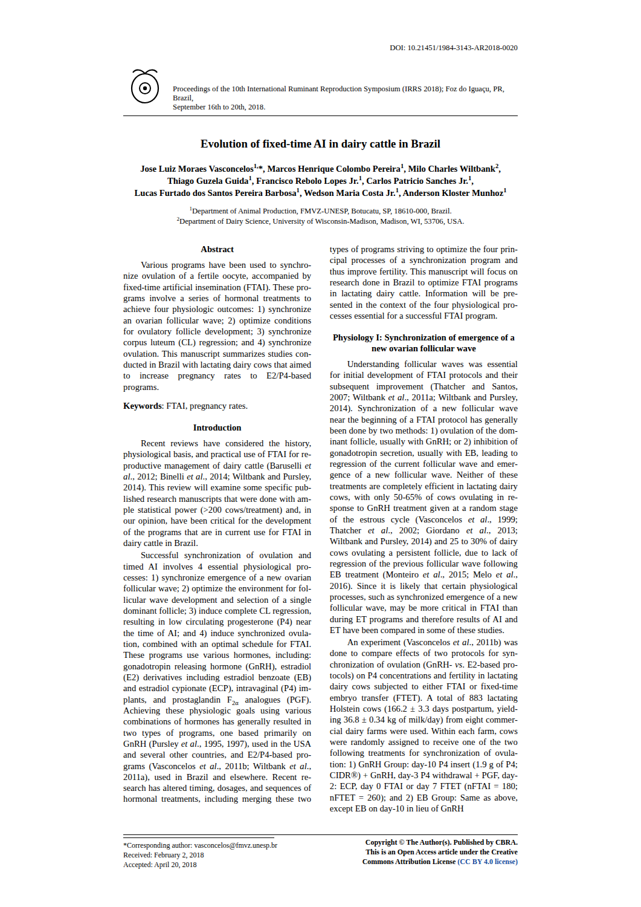DOI: 10.21451/1984-3143-AR2018-0020
Proceedings of the 10th International Ruminant Reproduction Symposium (IRRS 2018); Foz do Iguaçu, PR, Brazil,
September 16th to 20th, 2018.
Evolution of fixed-time AI in dairy cattle in Brazil
Jose Luiz Moraes Vasconcelos1,*, Marcos Henrique Colombo Pereira1, Milo Charles Wiltbank2,
Thiago Guzela Guida1, Francisco Rebolo Lopes Jr.1, Carlos Patricio Sanches Jr.1,
Lucas Furtado dos Santos Pereira Barbosa1, Wedson Maria Costa Jr.1, Anderson Kloster Munhoz1
1Department of Animal Production, FMVZ-UNESP, Botucatu, SP, 18610-000, Brazil.
2Department of Dairy Science, University of Wisconsin-Madison, Madison, WI, 53706, USA.
Abstract
Various programs have been used to synchronize ovulation of a fertile oocyte, accompanied by fixed-time artificial insemination (FTAI). These programs involve a series of hormonal treatments to achieve four physiologic outcomes: 1) synchronize an ovarian follicular wave; 2) optimize conditions for ovulatory follicle development; 3) synchronize corpus luteum (CL) regression; and 4) synchronize ovulation. This manuscript summarizes studies conducted in Brazil with lactating dairy cows that aimed to increase pregnancy rates to E2/P4-based programs.
Keywords: FTAI, pregnancy rates.
Introduction
Recent reviews have considered the history, physiological basis, and practical use of FTAI for reproductive management of dairy cattle (Baruselli et al., 2012; Binelli et al., 2014; Wiltbank and Pursley, 2014). This review will examine some specific published research manuscripts that were done with ample statistical power (>200 cows/treatment) and, in our opinion, have been critical for the development of the programs that are in current use for FTAI in dairy cattle in Brazil.
Successful synchronization of ovulation and timed AI involves 4 essential physiological processes: 1) synchronize emergence of a new ovarian follicular wave; 2) optimize the environment for follicular wave development and selection of a single dominant follicle; 3) induce complete CL regression, resulting in low circulating progesterone (P4) near the time of AI; and 4) induce synchronized ovulation, combined with an optimal schedule for FTAI. These programs use various hormones, including: gonadotropin releasing hormone (GnRH), estradiol (E2) derivatives including estradiol benzoate (EB) and estradiol cypionate (ECP), intravaginal (P4) implants, and prostaglandin F2α analogues (PGF). Achieving these physiologic goals using various combinations of hormones has generally resulted in two types of programs, one based primarily on GnRH (Pursley et al., 1995, 1997), used in the USA and several other countries, and E2/P4-based programs (Vasconcelos et al., 2011b; Wiltbank et al., 2011a), used in Brazil and elsewhere. Recent research has altered timing, dosages, and sequences of hormonal treatments, including merging these two types of programs striving to optimize the four principal processes of a synchronization program and thus improve fertility. This manuscript will focus on research done in Brazil to optimize FTAI programs in lactating dairy cattle. Information will be presented in the context of the four physiological processes essential for a successful FTAI program.
Physiology I: Synchronization of emergence of a new ovarian follicular wave
Understanding follicular waves was essential for initial development of FTAI protocols and their subsequent improvement (Thatcher and Santos, 2007; Wiltbank et al., 2011a; Wiltbank and Pursley, 2014). Synchronization of a new follicular wave near the beginning of a FTAI protocol has generally been done by two methods: 1) ovulation of the dominant follicle, usually with GnRH; or 2) inhibition of gonadotropin secretion, usually with EB, leading to regression of the current follicular wave and emergence of a new follicular wave. Neither of these treatments are completely efficient in lactating dairy cows, with only 50-65% of cows ovulating in response to GnRH treatment given at a random stage of the estrous cycle (Vasconcelos et al., 1999; Thatcher et al., 2002; Giordano et al., 2013; Wiltbank and Pursley, 2014) and 25 to 30% of dairy cows ovulating a persistent follicle, due to lack of regression of the previous follicular wave following EB treatment (Monteiro et al., 2015; Melo et al., 2016). Since it is likely that certain physiological processes, such as synchronized emergence of a new follicular wave, may be more critical in FTAI than during ET programs and therefore results of AI and ET have been compared in some of these studies.
An experiment (Vasconcelos et al., 2011b) was done to compare effects of two protocols for synchronization of ovulation (GnRH- vs. E2-based protocols) on P4 concentrations and fertility in lactating dairy cows subjected to either FTAI or fixed-time embryo transfer (FTET). A total of 883 lactating Holstein cows (166.2 ± 3.3 days postpartum, yielding 36.8 ± 0.34 kg of milk/day) from eight commercial dairy farms were used. Within each farm, cows were randomly assigned to receive one of the two following treatments for synchronization of ovulation: 1) GnRH Group: day-10 P4 insert (1.9 g of P4; CIDR®) + GnRH, day-3 P4 withdrawal + PGF, day-2: ECP, day 0 FTAI or day 7 FTET (nFTAI = 180; nFTET = 260); and 2) EB Group: Same as above, except EB on day-10 in lieu of GnRH
*Corresponding author: vasconcelos@fmvz.unesp.br
Received: February 2, 2018
Accepted: April 20, 2018
Copyright © The Author(s). Published by CBRA.
This is an Open Access article under the Creative
Commons Attribution License (CC BY 4.0 license)